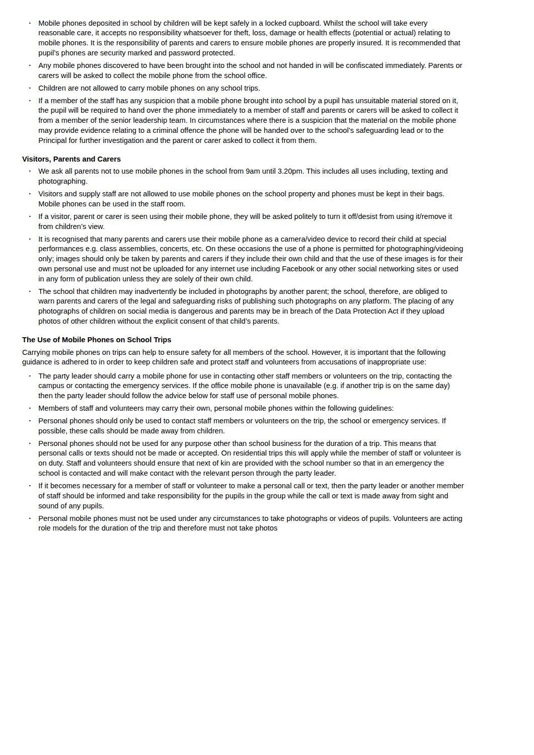Mobile phones deposited in school by children will be kept safely in a locked cupboard. Whilst the school will take every reasonable care, it accepts no responsibility whatsoever for theft, loss, damage or health effects (potential or actual) relating to mobile phones. It is the responsibility of parents and carers to ensure mobile phones are properly insured. It is recommended that pupil’s phones are security marked and password protected.
Any mobile phones discovered to have been brought into the school and not handed in will be confiscated immediately. Parents or carers will be asked to collect the mobile phone from the school office.
Children are not allowed to carry mobile phones on any school trips.
If a member of the staff has any suspicion that a mobile phone brought into school by a pupil has unsuitable material stored on it, the pupil will be required to hand over the phone immediately to a member of staff and parents or carers will be asked to collect it from a member of the senior leadership team. In circumstances where there is a suspicion that the material on the mobile phone may provide evidence relating to a criminal offence the phone will be handed over to the school’s safeguarding lead or to the Principal for further investigation and the parent or carer asked to collect it from them.
Visitors, Parents and Carers
We ask all parents not to use mobile phones in the school from 9am until 3.20pm. This includes all uses including, texting and photographing.
Visitors and supply staff are not allowed to use mobile phones on the school property and phones must be kept in their bags. Mobile phones can be used in the staff room.
If a visitor, parent or carer is seen using their mobile phone, they will be asked politely to turn it off/desist from using it/remove it from children’s view.
It is recognised that many parents and carers use their mobile phone as a camera/video device to record their child at special performances e.g. class assemblies, concerts, etc. On these occasions the use of a phone is permitted for photographing/videoing only; images should only be taken by parents and carers if they include their own child and that the use of these images is for their own personal use and must not be uploaded for any internet use including Facebook or any other social networking sites or used in any form of publication unless they are solely of their own child.
The school that children may inadvertently be included in photographs by another parent; the school, therefore, are obliged to warn parents and carers of the legal and safeguarding risks of publishing such photographs on any platform. The placing of any photographs of children on social media is dangerous and parents may be in breach of the Data Protection Act if they upload photos of other children without the explicit consent of that child’s parents.
The Use of Mobile Phones on School Trips
Carrying mobile phones on trips can help to ensure safety for all members of the school. However, it is important that the following guidance is adhered to in order to keep children safe and protect staff and volunteers from accusations of inappropriate use:
The party leader should carry a mobile phone for use in contacting other staff members or volunteers on the trip, contacting the campus or contacting the emergency services. If the office mobile phone is unavailable (e.g. if another trip is on the same day) then the party leader should follow the advice below for staff use of personal mobile phones.
Members of staff and volunteers may carry their own, personal mobile phones within the following guidelines:
Personal phones should only be used to contact staff members or volunteers on the trip, the school or emergency services. If possible, these calls should be made away from children.
Personal phones should not be used for any purpose other than school business for the duration of a trip. This means that personal calls or texts should not be made or accepted. On residential trips this will apply while the member of staff or volunteer is on duty. Staff and volunteers should ensure that next of kin are provided with the school number so that in an emergency the school is contacted and will make contact with the relevant person through the party leader.
If it becomes necessary for a member of staff or volunteer to make a personal call or text, then the party leader or another member of staff should be informed and take responsibility for the pupils in the group while the call or text is made away from sight and sound of any pupils.
Personal mobile phones must not be used under any circumstances to take photographs or videos of pupils. Volunteers are acting role models for the duration of the trip and therefore must not take photos